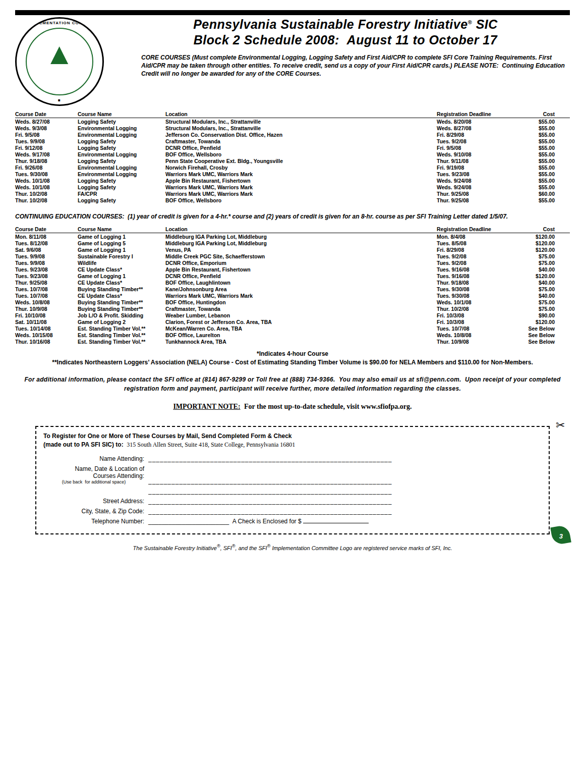SFI IMPLEMENTATION COMMITTEE
▲
■
Pennsylvania Sustainable Forestry Initiative® SIC
Block 2 Schedule 2008: August 11 to October 17
CORE COURSES (Must complete Environmental Logging, Logging Safety and First Aid/CPR to complete SFI Core Training Requirements. First Aid/CPR may be taken through other entities. To receive credit, send us a copy of your First Aid/CPR cards.) PLEASE NOTE: Continuing Education Credit will no longer be awarded for any of the CORE Courses.
| Course Date | Course Name | Location | Registration Deadline | Cost |
| --- | --- | --- | --- | --- |
| Weds. 8/27/08 | Logging Safety | Structural Modulars, Inc., Strattanville | Weds. 8/20/08 | $55.00 |
| Weds. 9/3/08 | Environmental Logging | Structural Modulars, Inc., Strattanville | Weds. 8/27/08 | $55.00 |
| Fri. 9/5/08 | Environmental Logging | Jefferson Co. Conservation Dist. Office, Hazen | Fri. 8/29/08 | $55.00 |
| Tues. 9/9/08 | Logging Safety | Craftmaster, Towanda | Tues. 9/2/08 | $55.00 |
| Fri. 9/12/08 | Logging Safety | DCNR Office, Penfield | Fri. 9/5/08 | $55.00 |
| Weds. 9/17/08 | Environmental Logging | BOF Office, Wellsboro | Weds. 9/10/08 | $55.00 |
| Thur. 9/18/08 | Logging Safety | Penn State Cooperative Ext. Bldg., Youngsville | Thur. 9/11/08 | $55.00 |
| Fri. 9/26/08 | Environmental Logging | Norwich Firehall, Crosby | Fri. 9/19/08 | $55.00 |
| Tues. 9/30/08 | Environmental Logging | Warriors Mark UMC, Warriors Mark | Tues. 9/23/08 | $55.00 |
| Weds. 10/1/08 | Logging Safety | Apple Bin Restaurant, Fishertown | Weds. 9/24/08 | $55.00 |
| Weds. 10/1/08 | Logging Safety | Warriors Mark UMC, Warriors Mark | Weds. 9/24/08 | $55.00 |
| Thur. 10/2/08 | FA/CPR | Warriors Mark UMC, Warriors Mark | Thur. 9/25/08 | $60.00 |
| Thur. 10/2/08 | Logging Safety | BOF Office, Wellsboro | Thur. 9/25/08 | $55.00 |
CONTINUING EDUCATION COURSES: (1) year of credit is given for a 4-hr.* course and (2) years of credit is given for an 8-hr. course as per SFI Training Letter dated 1/5/07.
| Course Date | Course Name | Location | Registration Deadline | Cost |
| --- | --- | --- | --- | --- |
| Mon. 8/11/08 | Game of Logging 1 | Middleburg IGA Parking Lot, Middleburg | Mon. 8/4/08 | $120.00 |
| Tues. 8/12/08 | Game of Logging 5 | Middleburg IGA Parking Lot, Middleburg | Tues. 8/5/08 | $120.00 |
| Sat. 9/6/08 | Game of Logging 1 | Venus, PA | Fri. 8/29/08 | $120.00 |
| Tues. 9/9/08 | Sustainable Forestry I | Middle Creek PGC Site, Schaefferstown | Tues. 9/2/08 | $75.00 |
| Tues. 9/9/08 | Wildlife | DCNR Office, Emporium | Tues. 9/2/08 | $75.00 |
| Tues. 9/23/08 | CE Update Class* | Apple Bin Restaurant, Fishertown | Tues. 9/16/08 | $40.00 |
| Tues. 9/23/08 | Game of Logging 1 | DCNR Office, Penfield | Tues. 9/16/08 | $120.00 |
| Thur. 9/25/08 | CE Update Class* | BOF Office, Laughlintown | Thur. 9/18/08 | $40.00 |
| Tues. 10/7/08 | Buying Standing Timber** | Kane/Johnsonburg Area | Tues. 9/30/08 | $75.00 |
| Tues. 10/7/08 | CE Update Class* | Warriors Mark UMC, Warriors Mark | Tues. 9/30/08 | $40.00 |
| Weds. 10/8/08 | Buying Standing Timber** | BOF Office, Huntingdon | Weds. 10/1/08 | $75.00 |
| Thur. 10/9/08 | Buying Standing Timber** | Craftmaster, Towanda | Thur. 10/2/08 | $75.00 |
| Fri. 10/10/08 | Job L/O & Profit. Skidding | Weaber Lumber, Lebanon | Fri. 10/3/08 | $90.00 |
| Sat. 10/11/08 | Game of Logging 2 | Clarion, Forest or Jefferson Co. Area, TBA | Fri. 10/3/08 | $120.00 |
| Tues. 10/14/08 | Est. Standing Timber Vol.** | McKean/Warren Co. Area, TBA | Tues. 10/7/08 | See Below |
| Weds. 10/15/08 | Est. Standing Timber Vol.** | BOF Office, Laurelton | Weds. 10/8/08 | See Below |
| Thur. 10/16/08 | Est. Standing Timber Vol.** | Tunkhannock Area, TBA | Thur. 10/9/08 | See Below |
*Indicates 4-hour Course
**Indicates Northeastern Loggers’ Association (NELA) Course - Cost of Estimating Standing Timber Volume is $90.00 for NELA Members and $110.00 for Non-Members.
For additional information, please contact the SFI office at (814) 867-9299 or Toll free at (888) 734-9366. You may also email us at sfi@penn.com. Upon receipt of your completed registration form and payment, participant will receive further, more detailed information regarding the classes.
IMPORTANT NOTE: For the most up-to-date schedule, visit www.sfiofpa.org.
✂
To Register for One or More of These Courses by Mail, Send Completed Form & Check
(made out to PA SFI SIC) to: 315 South Allen Street, Suite 418, State College, Pennsylvania 16801
| Name Attending: | _______________________________________________________________ |
| Name, Date & Location of Courses Attending: (Use back for additional space) | _______________________________________________________________ |
| | _______________________________________________________________ |
| Street Address: | _______________________________________________________________ |
| City, State, & Zip Code: | _______________________________________________________________ |
| Telephone Number: | ________________________ A Check is Enclosed for $ |
3
The Sustainable Forestry Initiative®, SFI®, and the SFI® Implementation Committee Logo are registered service marks of SFI, Inc.